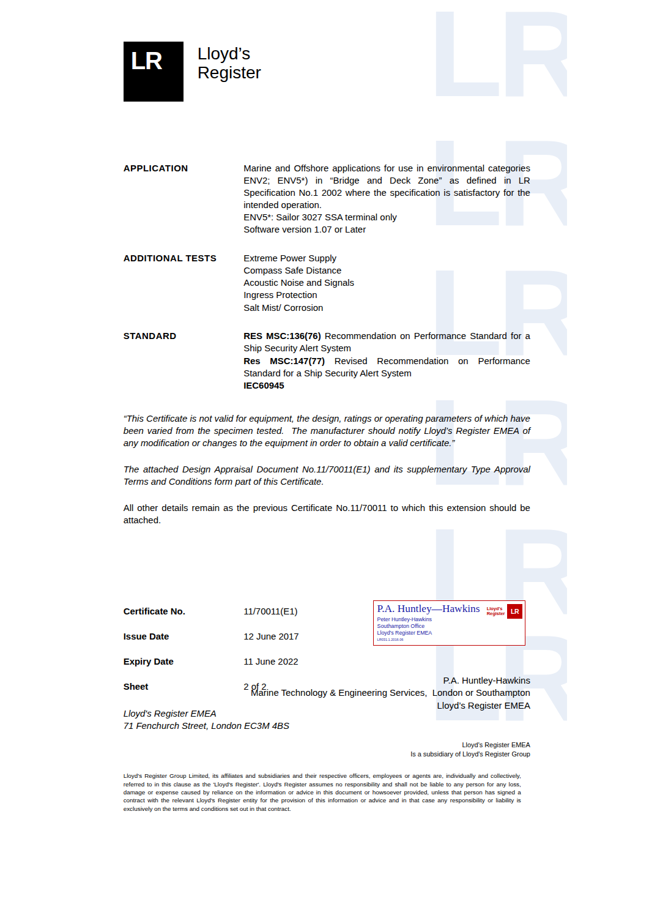LR
LR
LR
LR
LR
LR
LR
Lloyd’s
Register
| APPLICATION | Marine and Offshore applications for use in environmental categories ENV2; ENV5*) in “Bridge and Deck Zone” as defined in LR Specification No.1 2002 where the specification is satisfactory for the intended operation. ENV5*: Sailor 3027 SSA terminal only Software version 1.07 or Later |
| ADDITIONAL TESTS | Extreme Power Supply Compass Safe Distance Acoustic Noise and Signals Ingress Protection Salt Mist/ Corrosion |
| STANDARD | RES MSC:136(76) Recommendation on Performance Standard for a Ship Security Alert System Res MSC:147(77) Revised Recommendation on Performance Standard for a Ship Security Alert System IEC60945 |
“This Certificate is not valid for equipment, the design, ratings or operating parameters of which have been varied from the specimen tested. The manufacturer should notify Lloyd’s Register EMEA of any modification or changes to the equipment in order to obtain a valid certificate.”
The attached Design Appraisal Document No.11/70011(E1) and its supplementary Type Approval Terms and Conditions form part of this Certificate.
All other details remain as the previous Certificate No.11/70011 to which this extension should be attached.
Lloyd's
Register
LR
P.A. Huntley—Hawkins
Peter Huntley-Hawkins
Southampton Office
Lloyd's Register EMEA
LR031.1.2016.06
| Certificate No. | 11/70011(E1) |
| Issue Date | 12 June 2017 |
| Expiry Date | 11 June 2022 |
| Sheet | 2 of 2 |
P.A. Huntley-Hawkins
Marine Technology & Engineering Services, London or Southampton
Lloyd’s Register EMEA
Lloyd's Register EMEA
71 Fenchurch Street, London EC3M 4BS
Lloyd's Register EMEA
Is a subsidiary of Lloyd's Register Group
Lloyd's Register Group Limited, its affiliates and subsidiaries and their respective officers, employees or agents are, individually and collectively, referred to in this clause as the 'Lloyd's Register'. Lloyd's Register assumes no responsibility and shall not be liable to any person for any loss, damage or expense caused by reliance on the information or advice in this document or howsoever provided, unless that person has signed a contract with the relevant Lloyd's Register entity for the provision of this information or advice and in that case any responsibility or liability is exclusively on the terms and conditions set out in that contract.